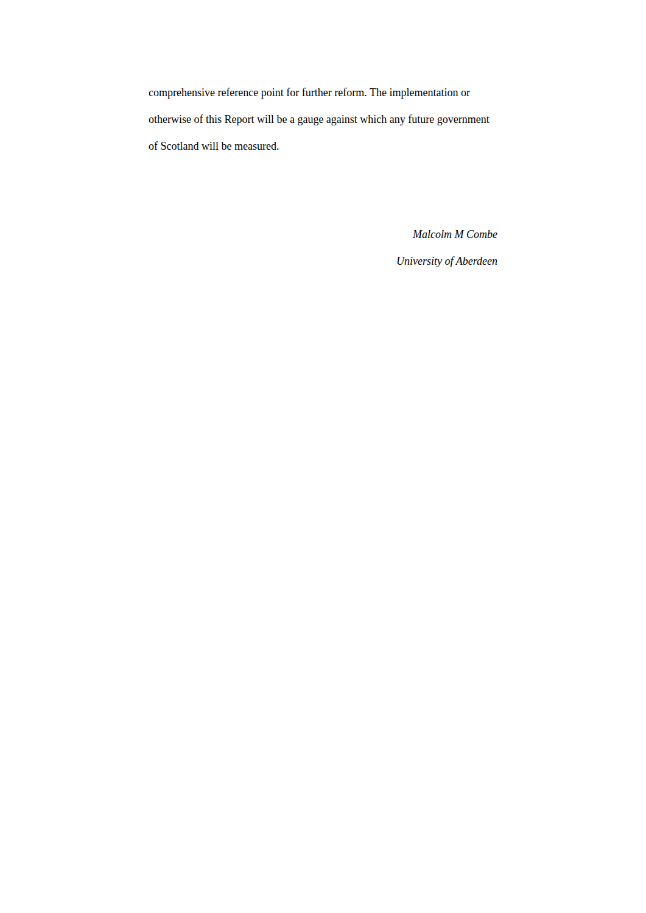comprehensive reference point for further reform. The implementation or otherwise of this Report will be a gauge against which any future government of Scotland will be measured.
Malcolm M Combe
University of Aberdeen